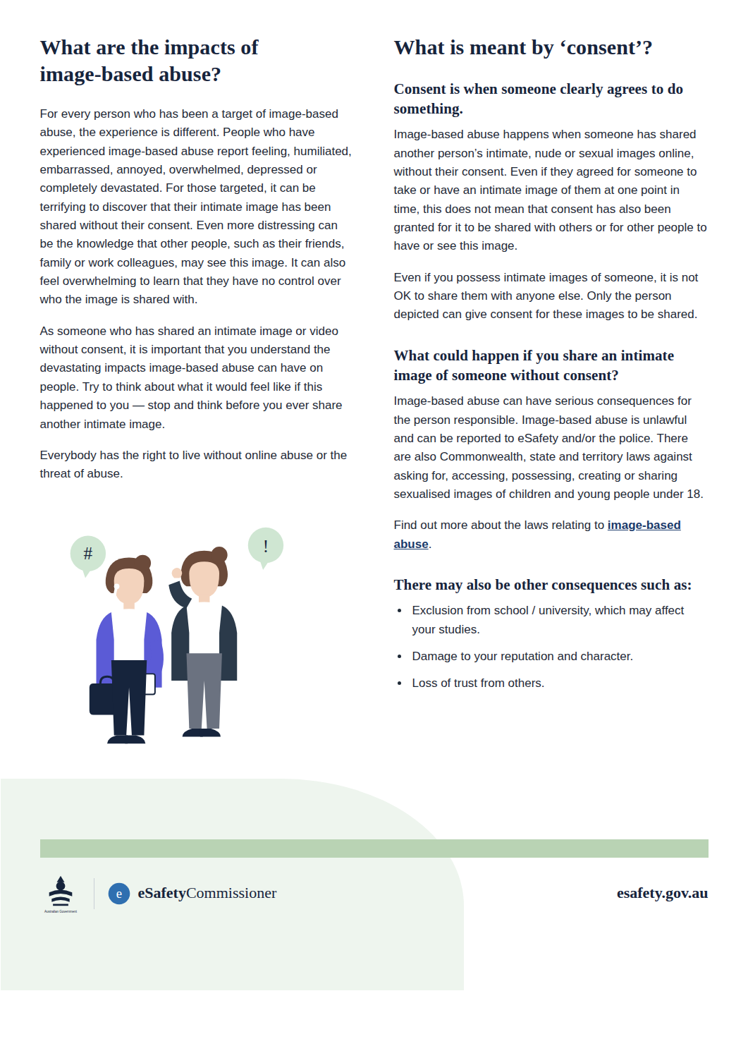What are the impacts of
image-based abuse?
For every person who has been a target of image-based abuse, the experience is different. People who have experienced image-based abuse report feeling, humiliated, embarrassed, annoyed, overwhelmed, depressed or completely devastated. For those targeted, it can be terrifying to discover that their intimate image has been shared without their consent. Even more distressing can be the knowledge that other people, such as their friends, family or work colleagues, may see this image. It can also feel overwhelming to learn that they have no control over who the image is shared with.
As someone who has shared an intimate image or video without consent, it is important that you understand the devastating impacts image-based abuse can have on people. Try to think about what it would feel like if this happened to you — stop and think before you ever share another intimate image.
Everybody has the right to live without online abuse or the threat of abuse.
# !
What is meant by ‘consent’?
Consent is when someone clearly agrees to do something.
Image-based abuse happens when someone has shared another person’s intimate, nude or sexual images online, without their consent. Even if they agreed for someone to take or have an intimate image of them at one point in time, this does not mean that consent has also been granted for it to be shared with others or for other people to have or see this image.
Even if you possess intimate images of someone, it is not OK to share them with anyone else. Only the person depicted can give consent for these images to be shared.
What could happen if you share an intimate image of someone without consent?
Image-based abuse can have serious consequences for the person responsible. Image-based abuse is unlawful and can be reported to eSafety and/or the police. There are also Commonwealth, state and territory laws against asking for, accessing, possessing, creating or sharing sexualised images of children and young people under 18.
Find out more about the laws relating to image-based abuse.
There may also be other consequences such as:
Exclusion from school / university, which may affect your studies.
Damage to your reputation and character.
Loss of trust from others.
Australian Government
e eSafety Commissioner
esafety.gov.au